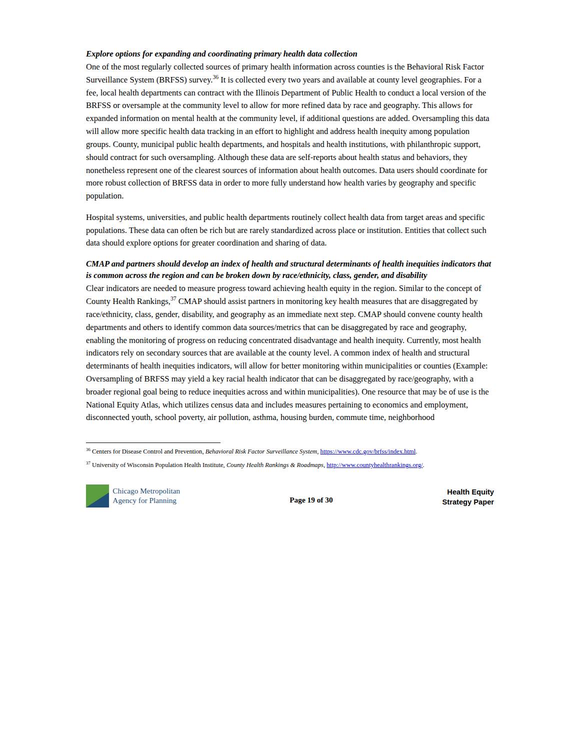Explore options for expanding and coordinating primary health data collection
One of the most regularly collected sources of primary health information across counties is the Behavioral Risk Factor Surveillance System (BRFSS) survey.36 It is collected every two years and available at county level geographies. For a fee, local health departments can contract with the Illinois Department of Public Health to conduct a local version of the BRFSS or oversample at the community level to allow for more refined data by race and geography. This allows for expanded information on mental health at the community level, if additional questions are added. Oversampling this data will allow more specific health data tracking in an effort to highlight and address health inequity among population groups. County, municipal public health departments, and hospitals and health institutions, with philanthropic support, should contract for such oversampling. Although these data are self-reports about health status and behaviors, they nonetheless represent one of the clearest sources of information about health outcomes. Data users should coordinate for more robust collection of BRFSS data in order to more fully understand how health varies by geography and specific population.
Hospital systems, universities, and public health departments routinely collect health data from target areas and specific populations. These data can often be rich but are rarely standardized across place or institution. Entities that collect such data should explore options for greater coordination and sharing of data.
CMAP and partners should develop an index of health and structural determinants of health inequities indicators that is common across the region and can be broken down by race/ethnicity, class, gender, and disability
Clear indicators are needed to measure progress toward achieving health equity in the region. Similar to the concept of County Health Rankings,37 CMAP should assist partners in monitoring key health measures that are disaggregated by race/ethnicity, class, gender, disability, and geography as an immediate next step. CMAP should convene county health departments and others to identify common data sources/metrics that can be disaggregated by race and geography, enabling the monitoring of progress on reducing concentrated disadvantage and health inequity. Currently, most health indicators rely on secondary sources that are available at the county level. A common index of health and structural determinants of health inequities indicators, will allow for better monitoring within municipalities or counties (Example: Oversampling of BRFSS may yield a key racial health indicator that can be disaggregated by race/geography, with a broader regional goal being to reduce inequities across and within municipalities). One resource that may be of use is the National Equity Atlas, which utilizes census data and includes measures pertaining to economics and employment, disconnected youth, school poverty, air pollution, asthma, housing burden, commute time, neighborhood
36 Centers for Disease Control and Prevention, Behavioral Risk Factor Surveillance System, https://www.cdc.gov/brfss/index.html.
37 University of Wisconsin Population Health Institute, County Health Rankings & Roadmaps, http://www.countyhealthrankings.org/.
Chicago Metropolitan
Agency for Planning
Page 19 of 30
Health Equity
Strategy Paper